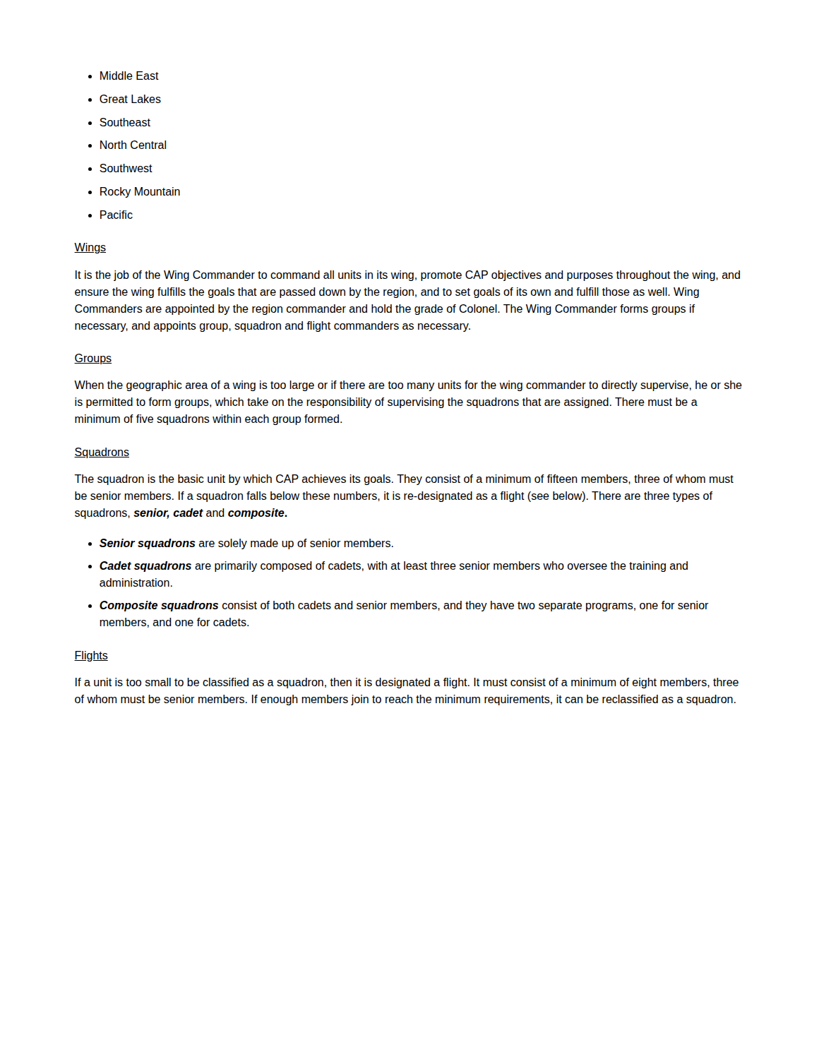Middle East
Great Lakes
Southeast
North Central
Southwest
Rocky Mountain
Pacific
Wings
It is the job of the Wing Commander to command all units in its wing, promote CAP objectives and purposes throughout the wing, and ensure the wing fulfills the goals that are passed down by the region, and to set goals of its own and fulfill those as well. Wing Commanders are appointed by the region commander and hold the grade of Colonel. The Wing Commander forms groups if necessary, and appoints group, squadron and flight commanders as necessary.
Groups
When the geographic area of a wing is too large or if there are too many units for the wing commander to directly supervise, he or she is permitted to form groups, which take on the responsibility of supervising the squadrons that are assigned. There must be a minimum of five squadrons within each group formed.
Squadrons
The squadron is the basic unit by which CAP achieves its goals. They consist of a minimum of fifteen members, three of whom must be senior members. If a squadron falls below these numbers, it is re-designated as a flight (see below). There are three types of squadrons, senior, cadet and composite.
Senior squadrons are solely made up of senior members.
Cadet squadrons are primarily composed of cadets, with at least three senior members who oversee the training and administration.
Composite squadrons consist of both cadets and senior members, and they have two separate programs, one for senior members, and one for cadets.
Flights
If a unit is too small to be classified as a squadron, then it is designated a flight. It must consist of a minimum of eight members, three of whom must be senior members. If enough members join to reach the minimum requirements, it can be reclassified as a squadron.